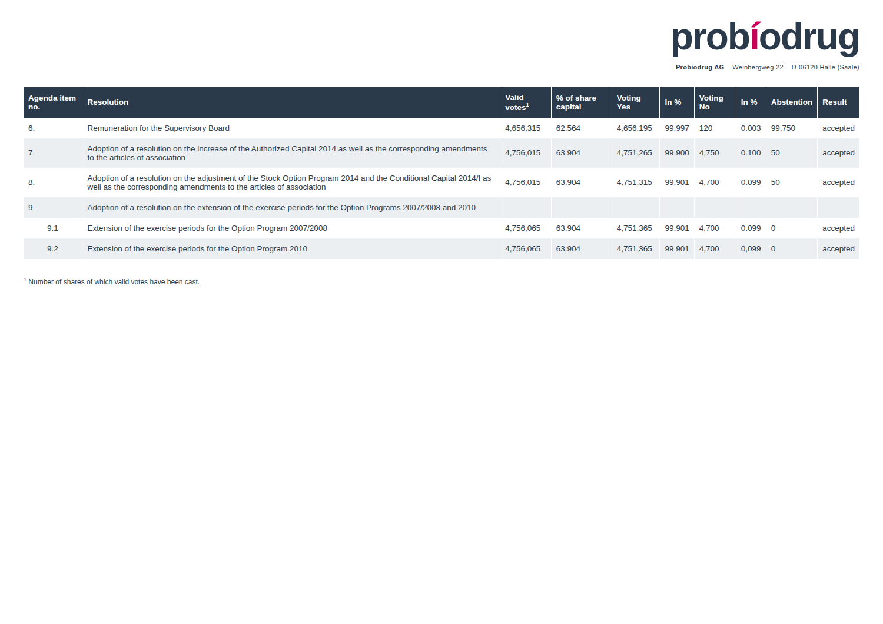probíodrug
Probiodrug AG Weinbergweg 22 D-06120 Halle (Saale)
| Agenda item no. | Resolution | Valid votes 1 | % of share capital | Voting Yes | In % | Voting No | In % | Abstention | Result |
| --- | --- | --- | --- | --- | --- | --- | --- | --- | --- |
| 6. | Remuneration for the Supervisory Board | 4,656,315 | 62.564 | 4,656,195 | 99.997 | 120 | 0.003 | 99,750 | accepted |
| 7. | Adoption of a resolution on the increase of the Authorized Capital 2014 as well as the corresponding amendments to the articles of association | 4,756,015 | 63.904 | 4,751,265 | 99.900 | 4,750 | 0.100 | 50 | accepted |
| 8. | Adoption of a resolution on the adjustment of the Stock Option Program 2014 and the Conditional Capital 2014/I as well as the corresponding amendments to the articles of association | 4,756,015 | 63.904 | 4,751,315 | 99.901 | 4,700 | 0.099 | 50 | accepted |
| 9. | Adoption of a resolution on the extension of the exercise periods for the Option Programs 2007/2008 and 2010 | | | | | | | | |
| 9.1 | Extension of the exercise periods for the Option Program 2007/2008 | 4,756,065 | 63.904 | 4,751,365 | 99.901 | 4,700 | 0.099 | 0 | accepted |
| 9.2 | Extension of the exercise periods for the Option Program 2010 | 4,756,065 | 63.904 | 4,751,365 | 99.901 | 4,700 | 0,099 | 0 | accepted |
1 Number of shares of which valid votes have been cast.